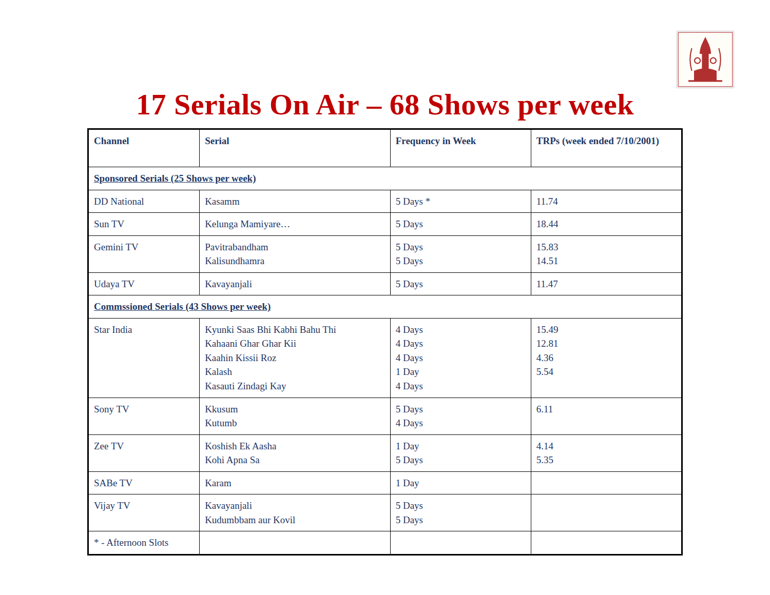17 Serials On Air – 68 Shows per week
| Channel | Serial | Frequency in Week | TRPs (week ended 7/10/2001) |
| --- | --- | --- | --- |
| Sponsored Serials (25 Shows per week) |
| DD National | Kasamm | 5 Days * | 11.74 |
| Sun TV | Kelunga Mamiyare… | 5 Days | 18.44 |
| Gemini TV | Pavitrabandham Kalisundhamra | 5 Days 5 Days | 15.83 14.51 |
| Udaya TV | Kavayanjali | 5 Days | 11.47 |
| Commssioned Serials (43 Shows per week) |
| Star India | Kyunki Saas Bhi Kabhi Bahu Thi Kahaani Ghar Ghar Kii Kaahin Kissii Roz Kalash Kasauti Zindagi Kay | 4 Days 4 Days 4 Days 1 Day 4 Days | 15.49 12.81 4.36 5.54 |
| Sony TV | Kkusum Kutumb | 5 Days 4 Days | 6.11 |
| Zee TV | Koshish Ek Aasha Kohi Apna Sa | 1 Day 5 Days | 4.14 5.35 |
| SABe TV | Karam | 1 Day | |
| Vijay TV | Kavayanjali Kudumbbam aur Kovil | 5 Days 5 Days | |
| * - Afternoon Slots | | | |